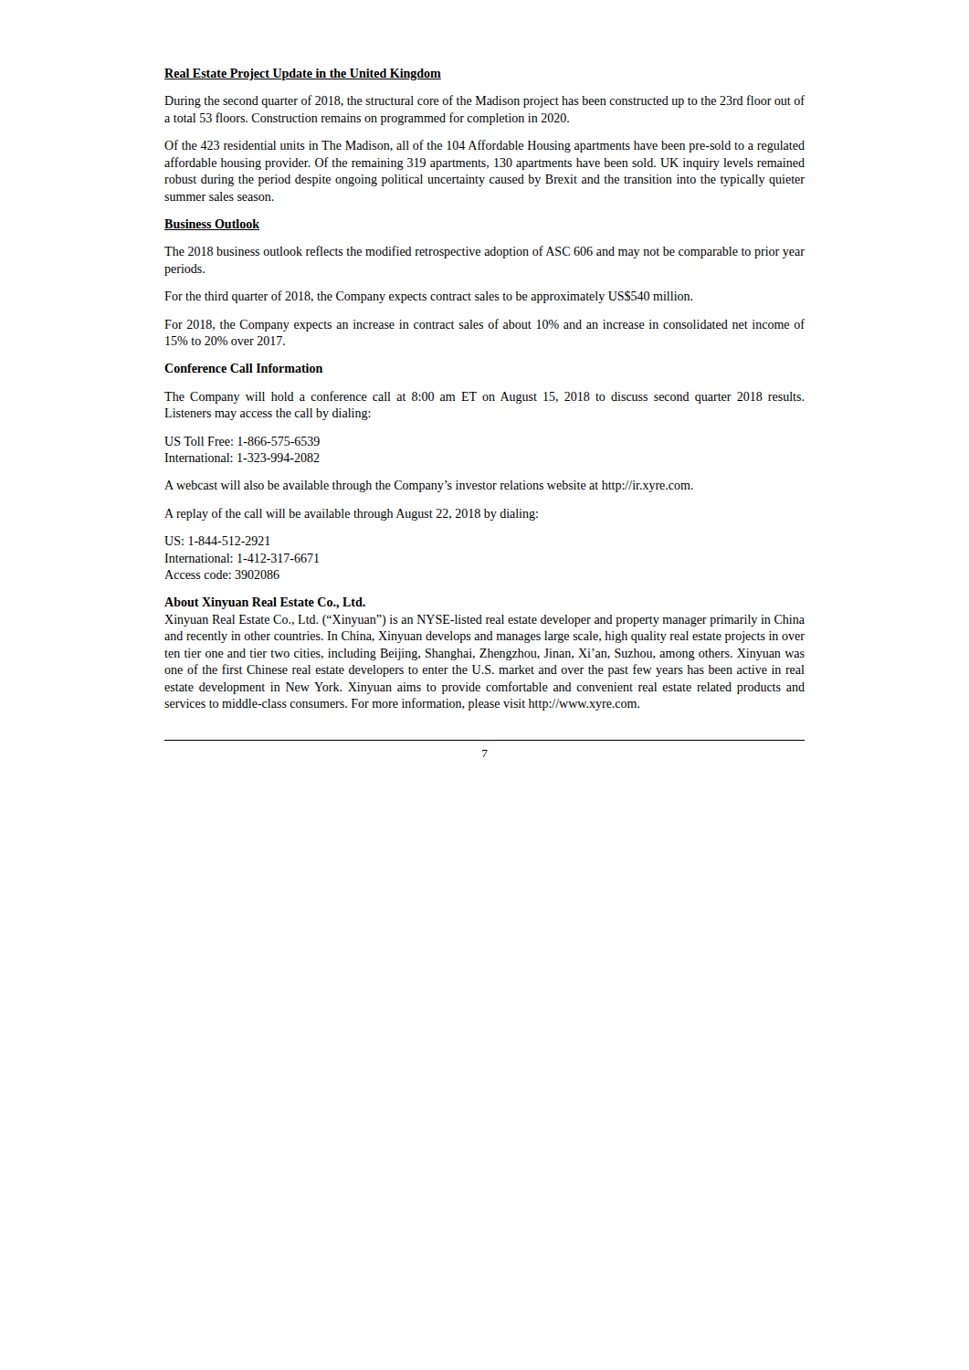Real Estate Project Update in the United Kingdom
During the second quarter of 2018, the structural core of the Madison project has been constructed up to the 23rd floor out of a total 53 floors. Construction remains on programmed for completion in 2020.
Of the 423 residential units in The Madison, all of the 104 Affordable Housing apartments have been pre-sold to a regulated affordable housing provider. Of the remaining 319 apartments, 130 apartments have been sold. UK inquiry levels remained robust during the period despite ongoing political uncertainty caused by Brexit and the transition into the typically quieter summer sales season.
Business Outlook
The 2018 business outlook reflects the modified retrospective adoption of ASC 606 and may not be comparable to prior year periods.
For the third quarter of 2018, the Company expects contract sales to be approximately US$540 million.
For 2018, the Company expects an increase in contract sales of about 10% and an increase in consolidated net income of 15% to 20% over 2017.
Conference Call Information
The Company will hold a conference call at 8:00 am ET on August 15, 2018 to discuss second quarter 2018 results. Listeners may access the call by dialing:
US Toll Free: 1-866-575-6539
International: 1-323-994-2082
A webcast will also be available through the Company’s investor relations website at http://ir.xyre.com.
A replay of the call will be available through August 22, 2018 by dialing:
US: 1-844-512-2921
International: 1-412-317-6671
Access code: 3902086
About Xinyuan Real Estate Co., Ltd.
Xinyuan Real Estate Co., Ltd. (“Xinyuan”) is an NYSE-listed real estate developer and property manager primarily in China and recently in other countries. In China, Xinyuan develops and manages large scale, high quality real estate projects in over ten tier one and tier two cities, including Beijing, Shanghai, Zhengzhou, Jinan, Xi’an, Suzhou, among others. Xinyuan was one of the first Chinese real estate developers to enter the U.S. market and over the past few years has been active in real estate development in New York. Xinyuan aims to provide comfortable and convenient real estate related products and services to middle-class consumers. For more information, please visit http://www.xyre.com.
7